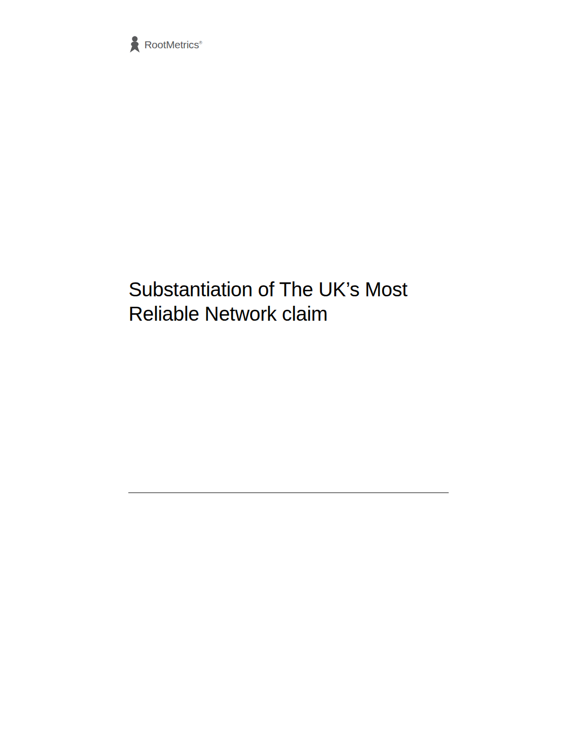RootMetrics®
Substantiation of The UK’s Most Reliable Network claim